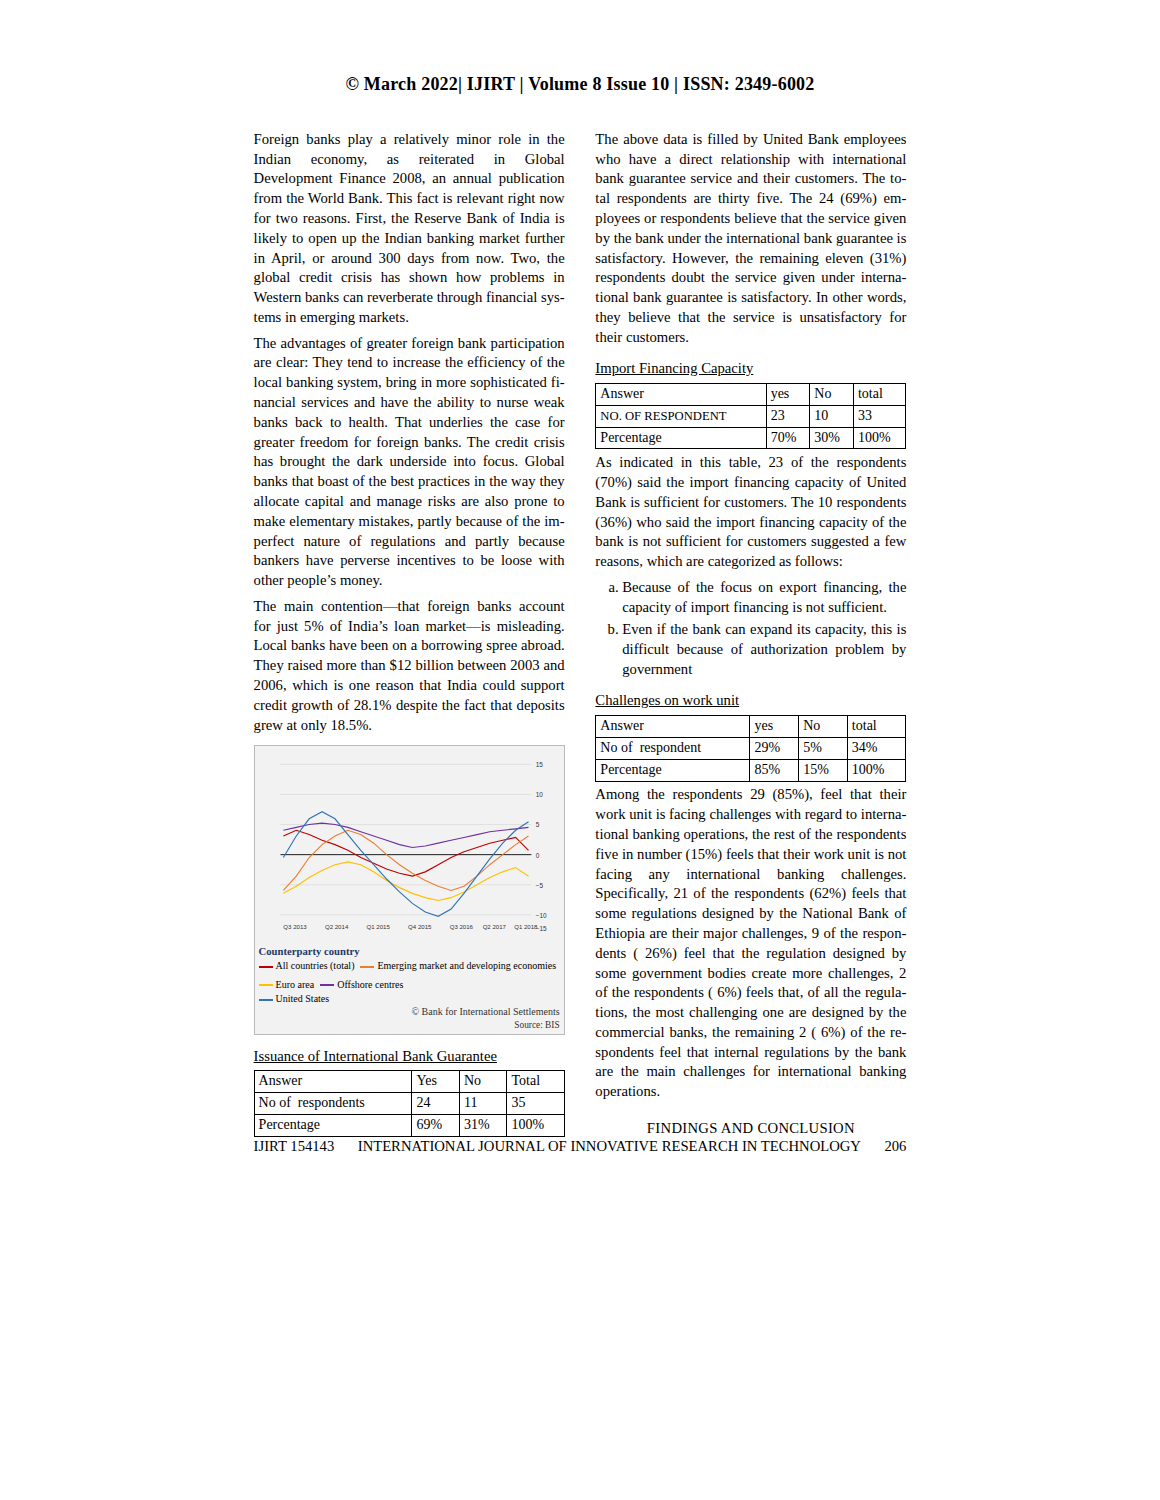© March 2022| IJIRT | Volume 8 Issue 10 | ISSN: 2349-6002
Foreign banks play a relatively minor role in the Indian economy, as reiterated in Global Development Finance 2008, an annual publication from the World Bank. This fact is relevant right now for two reasons. First, the Reserve Bank of India is likely to open up the Indian banking market further in April, or around 300 days from now. Two, the global credit crisis has shown how problems in Western banks can reverberate through financial systems in emerging markets.
The advantages of greater foreign bank participation are clear: They tend to increase the efficiency of the local banking system, bring in more sophisticated financial services and have the ability to nurse weak banks back to health. That underlies the case for greater freedom for foreign banks. The credit crisis has brought the dark underside into focus. Global banks that boast of the best practices in the way they allocate capital and manage risks are also prone to make elementary mistakes, partly because of the imperfect nature of regulations and partly because bankers have perverse incentives to be loose with other people’s money.
The main contention—that foreign banks account for just 5% of India’s loan market—is misleading. Local banks have been on a borrowing spree abroad. They raised more than $12 billion between 2003 and 2006, which is one reason that India could support credit growth of 28.1% despite the fact that deposits grew at only 18.5%.
15 10 5 0 −5 −10 −15 Q3 2013 Q2 2014 Q1 2015 Q4 2015 Q3 2016 Q2 2017 Q1 2018
Counterparty country
All countries (total) Emerging market and developing economies Euro area Offshore centres
United States
© Bank for International Settlements
Source: BIS
Issuance of International Bank Guarantee
| Answer | Yes | No | Total |
| No of respondents | 24 | 11 | 35 |
| Percentage | 69% | 31% | 100% |
The above data is filled by United Bank employees who have a direct relationship with international bank guarantee service and their customers. The total respondents are thirty five. The 24 (69%) employees or respondents believe that the service given by the bank under the international bank guarantee is satisfactory. However, the remaining eleven (31%) respondents doubt the service given under international bank guarantee is satisfactory. In other words, they believe that the service is unsatisfactory for their customers.
Import Financing Capacity
| Answer | yes | No | total |
| NO. OF RESPONDENT | 23 | 10 | 33 |
| Percentage | 70% | 30% | 100% |
As indicated in this table, 23 of the respondents (70%) said the import financing capacity of United Bank is sufficient for customers. The 10 respondents (36%) who said the import financing capacity of the bank is not sufficient for customers suggested a few reasons, which are categorized as follows:
Because of the focus on export financing, the capacity of import financing is not sufficient.
Even if the bank can expand its capacity, this is difficult because of authorization problem by government
Challenges on work unit
| Answer | yes | No | total |
| No of respondent | 29% | 5% | 34% |
| Percentage | 85% | 15% | 100% |
Among the respondents 29 (85%), feel that their work unit is facing challenges with regard to international banking operations, the rest of the respondents five in number (15%) feels that their work unit is not facing any international banking challenges. Specifically, 21 of the respondents (62%) feels that some regulations designed by the National Bank of Ethiopia are their major challenges, 9 of the respondents ( 26%) feel that the regulation designed by some government bodies create more challenges, 2 of the respondents ( 6%) feels that, of all the regulations, the most challenging one are designed by the commercial banks, the remaining 2 ( 6%) of the respondents feel that internal regulations by the bank are the main challenges for international banking operations.
FINDINGS AND CONCLUSION
IJIRT 154143
INTERNATIONAL JOURNAL OF INNOVATIVE RESEARCH IN TECHNOLOGY
206